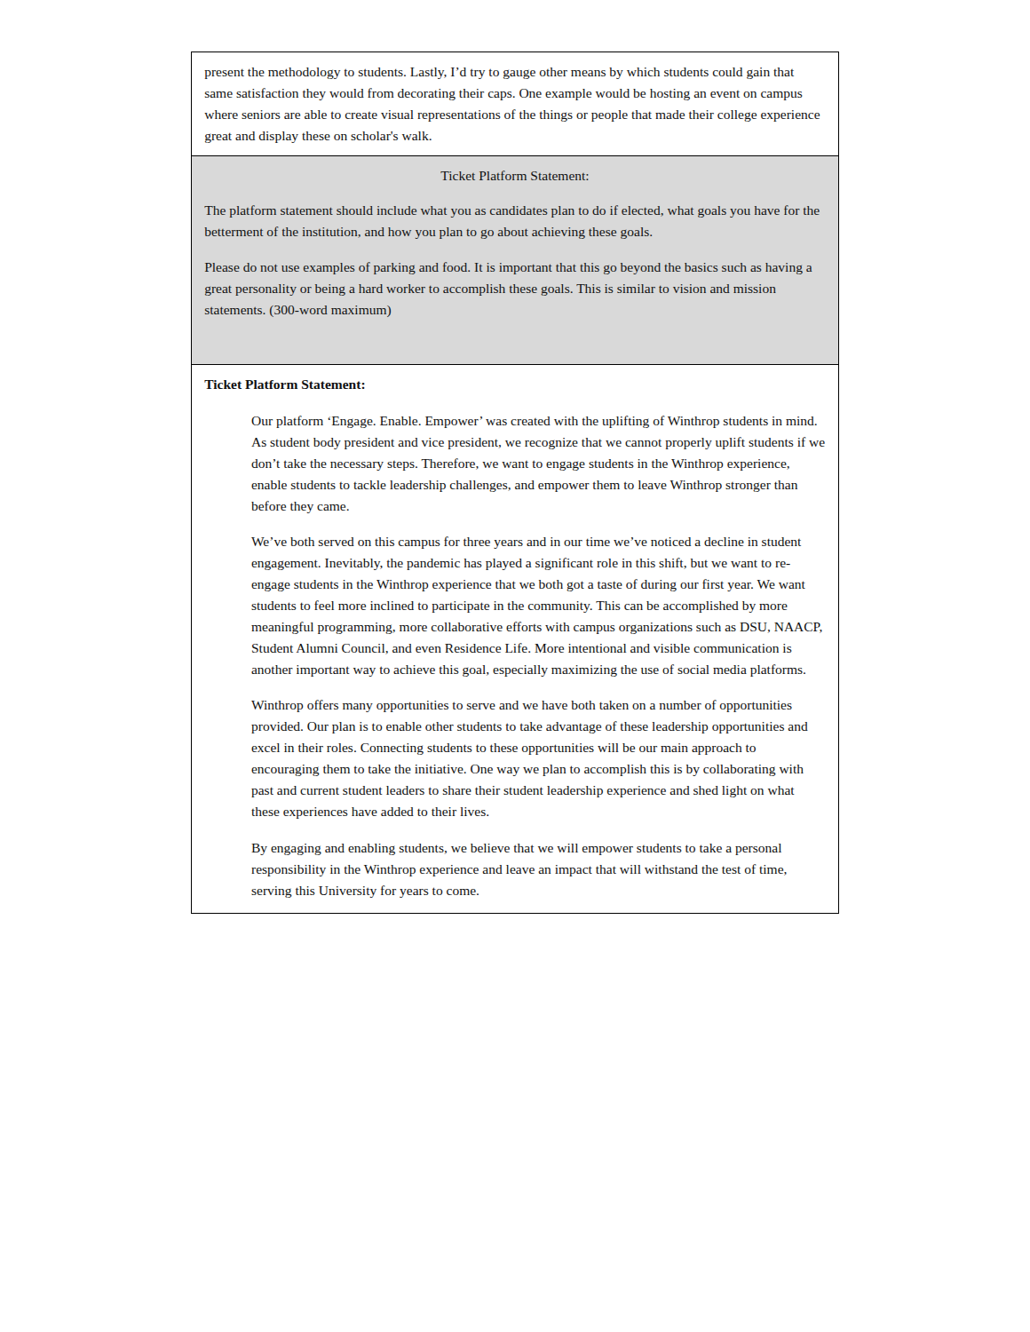| present the methodology to students. Lastly, I’d try to gauge other means by which students could gain that same satisfaction they would from decorating their caps. One example would be hosting an event on campus where seniors are able to create visual representations of the things or people that made their college experience great and display these on scholar's walk. |
| Ticket Platform Statement: The platform statement should include what you as candidates plan to do if elected, what goals you have for the betterment of the institution, and how you plan to go about achieving these goals. Please do not use examples of parking and food. It is important that this go beyond the basics such as having a great personality or being a hard worker to accomplish these goals. This is similar to vision and mission statements. (300-word maximum) |
| Ticket Platform Statement: Our platform ‘Engage. Enable. Empower’ was created with the uplifting of Winthrop students in mind. As student body president and vice president, we recognize that we cannot properly uplift students if we don’t take the necessary steps. Therefore, we want to engage students in the Winthrop experience, enable students to tackle leadership challenges, and empower them to leave Winthrop stronger than before they came. We’ve both served on this campus for three years and in our time we’ve noticed a decline in student engagement. Inevitably, the pandemic has played a significant role in this shift, but we want to re-engage students in the Winthrop experience that we both got a taste of during our first year. We want students to feel more inclined to participate in the community. This can be accomplished by more meaningful programming, more collaborative efforts with campus organizations such as DSU, NAACP, Student Alumni Council, and even Residence Life. More intentional and visible communication is another important way to achieve this goal, especially maximizing the use of social media platforms. Winthrop offers many opportunities to serve and we have both taken on a number of opportunities provided. Our plan is to enable other students to take advantage of these leadership opportunities and excel in their roles. Connecting students to these opportunities will be our main approach to encouraging them to take the initiative. One way we plan to accomplish this is by collaborating with past and current student leaders to share their student leadership experience and shed light on what these experiences have added to their lives. By engaging and enabling students, we believe that we will empower students to take a personal responsibility in the Winthrop experience and leave an impact that will withstand the test of time, serving this University for years to come. |